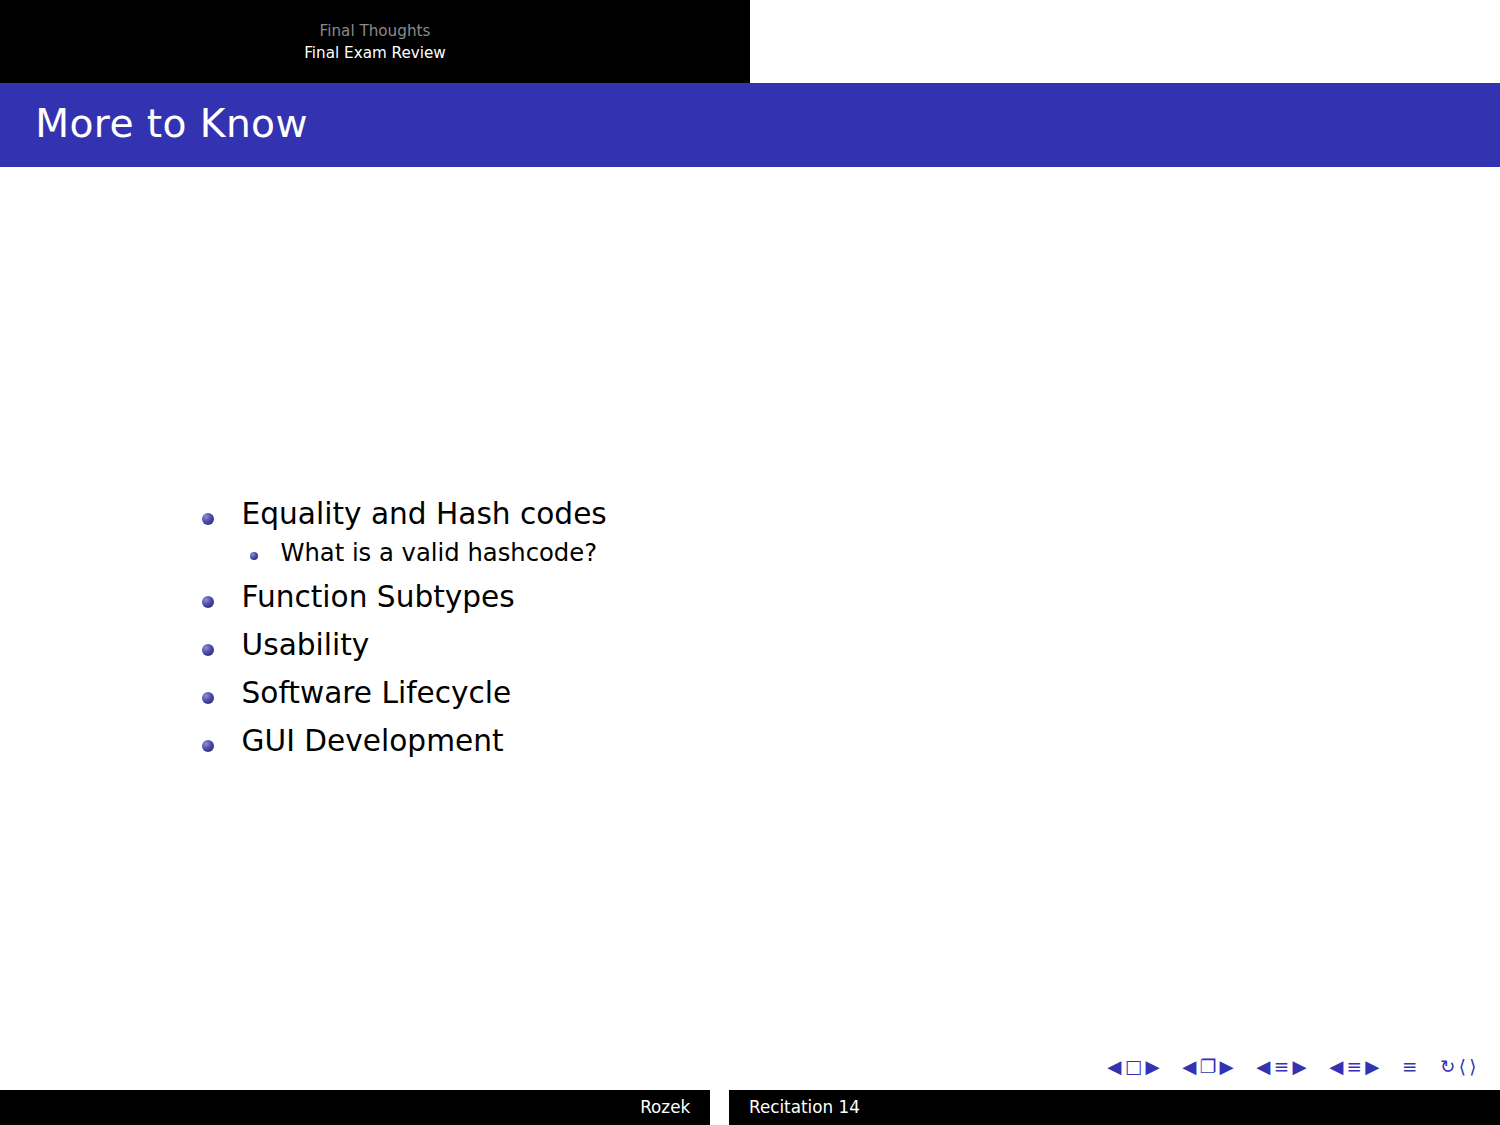Final Thoughts Final Exam Review
More to Know
Equality and Hash codes
What is a valid hashcode?
Function Subtypes
Usability
Software Lifecycle
GUI Development
◀□▶ ◀❐▶ ◀≡▶ ◀≡▶ ≡ ↻⟨⟩
Rozek
Recitation 14